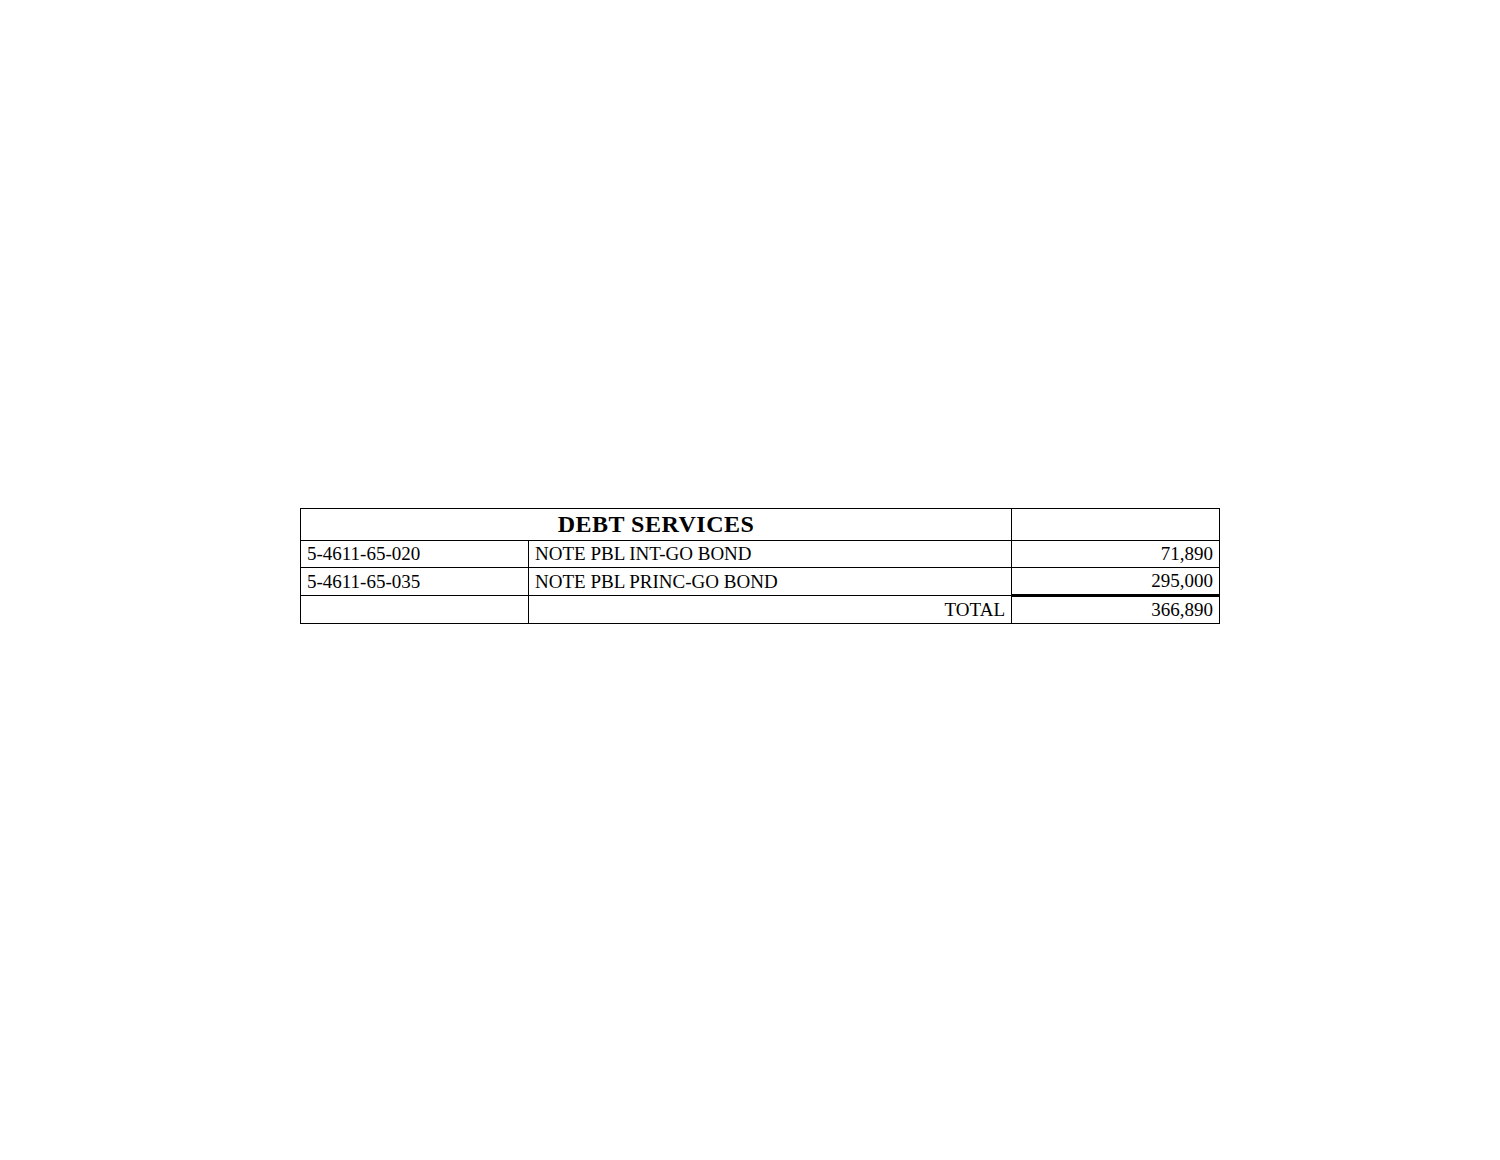| DEBT SERVICES | |
| --- | --- |
| 5-4611-65-020 | NOTE PBL INT-GO BOND | 71,890 |
| 5-4611-65-035 | NOTE PBL PRINC-GO BOND | 295,000 |
| | TOTAL | 366,890 |